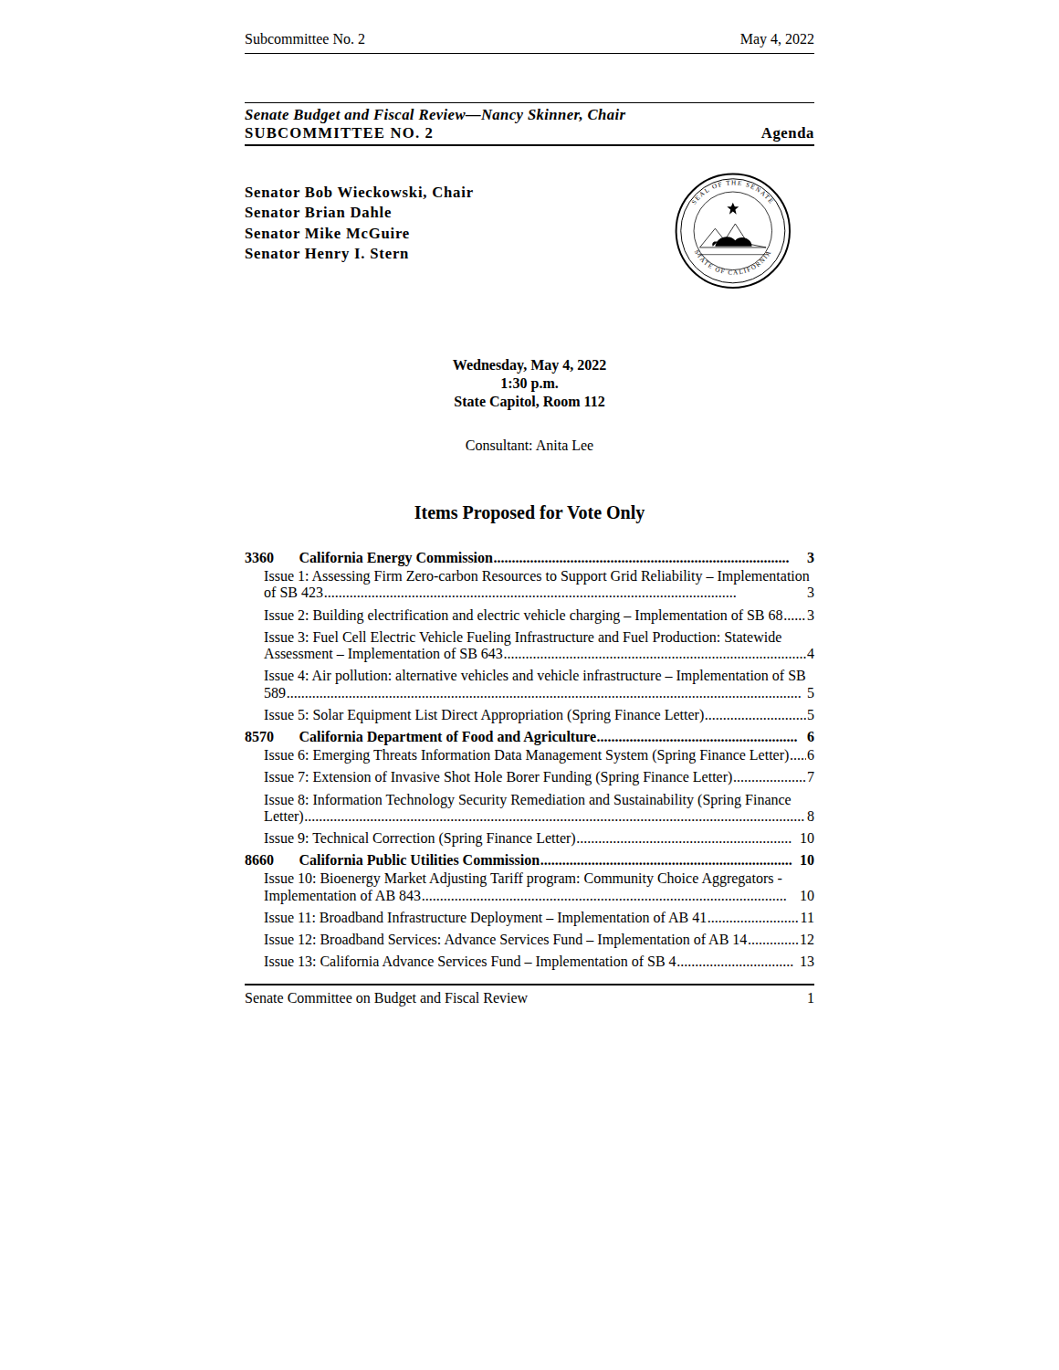Subcommittee No. 2 May 4, 2022
Senate Budget and Fiscal Review—Nancy Skinner, Chair
SUBCOMMITTEE NO. 2 Agenda
Senator Bob Wieckowski, Chair
Senator Brian Dahle
Senator Mike McGuire
Senator Henry I. Stern
SEAL OF THE SENATE STATE OF CALIFORNIA
Wednesday, May 4, 2022
1:30 p.m.
State Capitol, Room 112
Consultant: Anita Lee
Items Proposed for Vote Only
3360 California Energy Commission ................................................................................. 3
Issue 1: Assessing Firm Zero-carbon Resources to Support Grid Reliability – Implementation of SB 423 ................................................................................................................. 3
Issue 2: Building electrification and electric vehicle charging – Implementation of SB 68 ...... 3
Issue 3: Fuel Cell Electric Vehicle Fueling Infrastructure and Fuel Production: Statewide Assessment – Implementation of SB 643 ................................................................................... 4
Issue 4: Air pollution: alternative vehicles and vehicle infrastructure – Implementation of SB 589 ............................................................................................................................................. 5
Issue 5: Solar Equipment List Direct Appropriation (Spring Finance Letter) ............................ 5
8570 California Department of Food and Agriculture ....................................................... 6
Issue 6: Emerging Threats Information Data Management System (Spring Finance Letter) ..... 6
Issue 7: Extension of Invasive Shot Hole Borer Funding (Spring Finance Letter) .................... 7
Issue 8: Information Technology Security Remediation and Sustainability (Spring Finance Letter) ......................................................................................................................................... 8
Issue 9: Technical Correction (Spring Finance Letter) ........................................................... 10
8660 California Public Utilities Commission ..................................................................... 10
Issue 10: Bioenergy Market Adjusting Tariff program: Community Choice Aggregators - Implementation of AB 843 .................................................................................................... 10
Issue 11: Broadband Infrastructure Deployment – Implementation of AB 41 ......................... 11
Issue 12: Broadband Services: Advance Services Fund – Implementation of AB 14 .............. 12
Issue 13: California Advance Services Fund – Implementation of SB 4 ................................ 13
Senate Committee on Budget and Fiscal Review 1